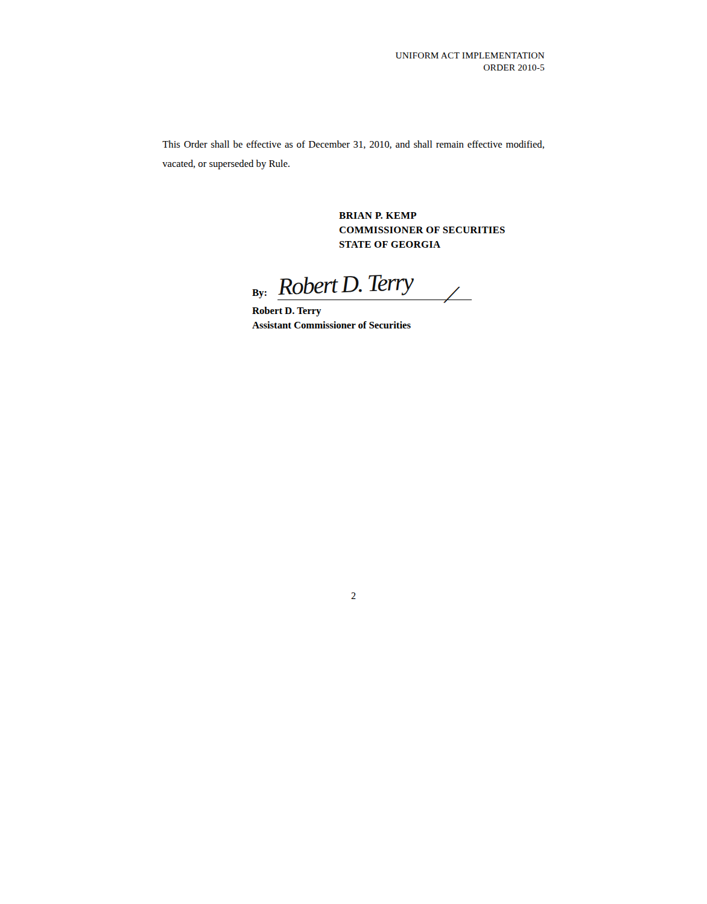UNIFORM ACT IMPLEMENTATION
ORDER 2010-5
This Order shall be effective as of December 31, 2010, and shall remain effective modified, vacated, or superseded by Rule.
BRIAN P. KEMP
COMMISSIONER OF SECURITIES
STATE OF GEORGIA
By:
Robert D. Terry ⁄
Robert D. Terry
Assistant Commissioner of Securities
2